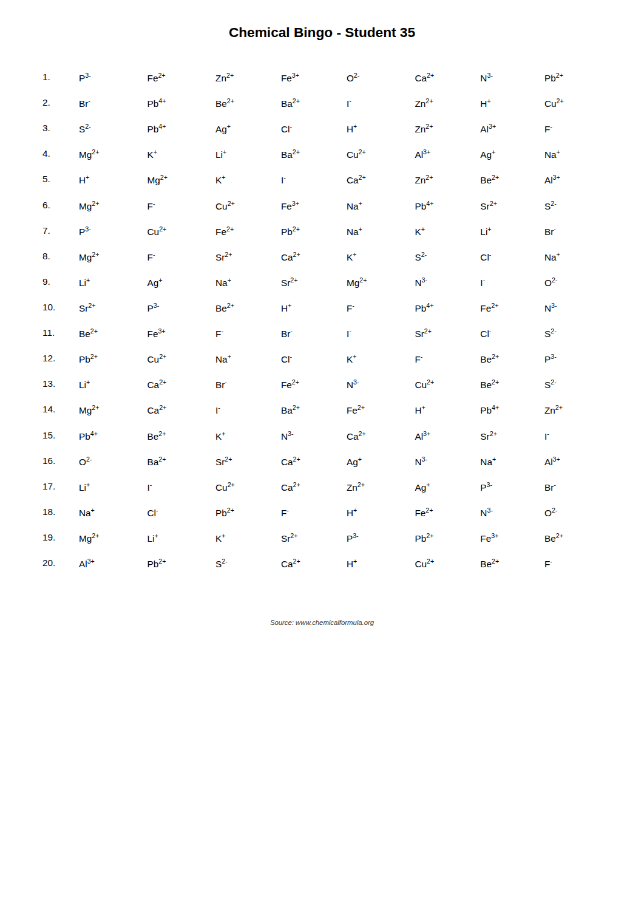Chemical Bingo - Student 35
| 1. | P 3- | Fe 2+ | Zn 2+ | Fe 3+ | O 2- | Ca 2+ | N 3- | Pb 2+ |
| 2. | Br - | Pb 4+ | Be 2+ | Ba 2+ | I - | Zn 2+ | H + | Cu 2+ |
| 3. | S 2- | Pb 4+ | Ag + | Cl - | H + | Zn 2+ | Al 3+ | F - |
| 4. | Mg 2+ | K + | Li + | Ba 2+ | Cu 2+ | Al 3+ | Ag + | Na + |
| 5. | H + | Mg 2+ | K + | I - | Ca 2+ | Zn 2+ | Be 2+ | Al 3+ |
| 6. | Mg 2+ | F - | Cu 2+ | Fe 3+ | Na + | Pb 4+ | Sr 2+ | S 2- |
| 7. | P 3- | Cu 2+ | Fe 2+ | Pb 2+ | Na + | K + | Li + | Br - |
| 8. | Mg 2+ | F - | Sr 2+ | Ca 2+ | K + | S 2- | Cl - | Na + |
| 9. | Li + | Ag + | Na + | Sr 2+ | Mg 2+ | N 3- | I - | O 2- |
| 10. | Sr 2+ | P 3- | Be 2+ | H + | F - | Pb 4+ | Fe 2+ | N 3- |
| 11. | Be 2+ | Fe 3+ | F - | Br - | I - | Sr 2+ | Cl - | S 2- |
| 12. | Pb 2+ | Cu 2+ | Na + | Cl - | K + | F - | Be 2+ | P 3- |
| 13. | Li + | Ca 2+ | Br - | Fe 2+ | N 3- | Cu 2+ | Be 2+ | S 2- |
| 14. | Mg 2+ | Ca 2+ | I - | Ba 2+ | Fe 2+ | H + | Pb 4+ | Zn 2+ |
| 15. | Pb 4+ | Be 2+ | K + | N 3- | Ca 2+ | Al 3+ | Sr 2+ | I - |
| 16. | O 2- | Ba 2+ | Sr 2+ | Ca 2+ | Ag + | N 3- | Na + | Al 3+ |
| 17. | Li + | I - | Cu 2+ | Ca 2+ | Zn 2+ | Ag + | P 3- | Br - |
| 18. | Na + | Cl - | Pb 2+ | F - | H + | Fe 2+ | N 3- | O 2- |
| 19. | Mg 2+ | Li + | K + | Sr 2+ | P 3- | Pb 2+ | Fe 3+ | Be 2+ |
| 20. | Al 3+ | Pb 2+ | S 2- | Ca 2+ | H + | Cu 2+ | Be 2+ | F - |
Source: www.chemicalformula.org